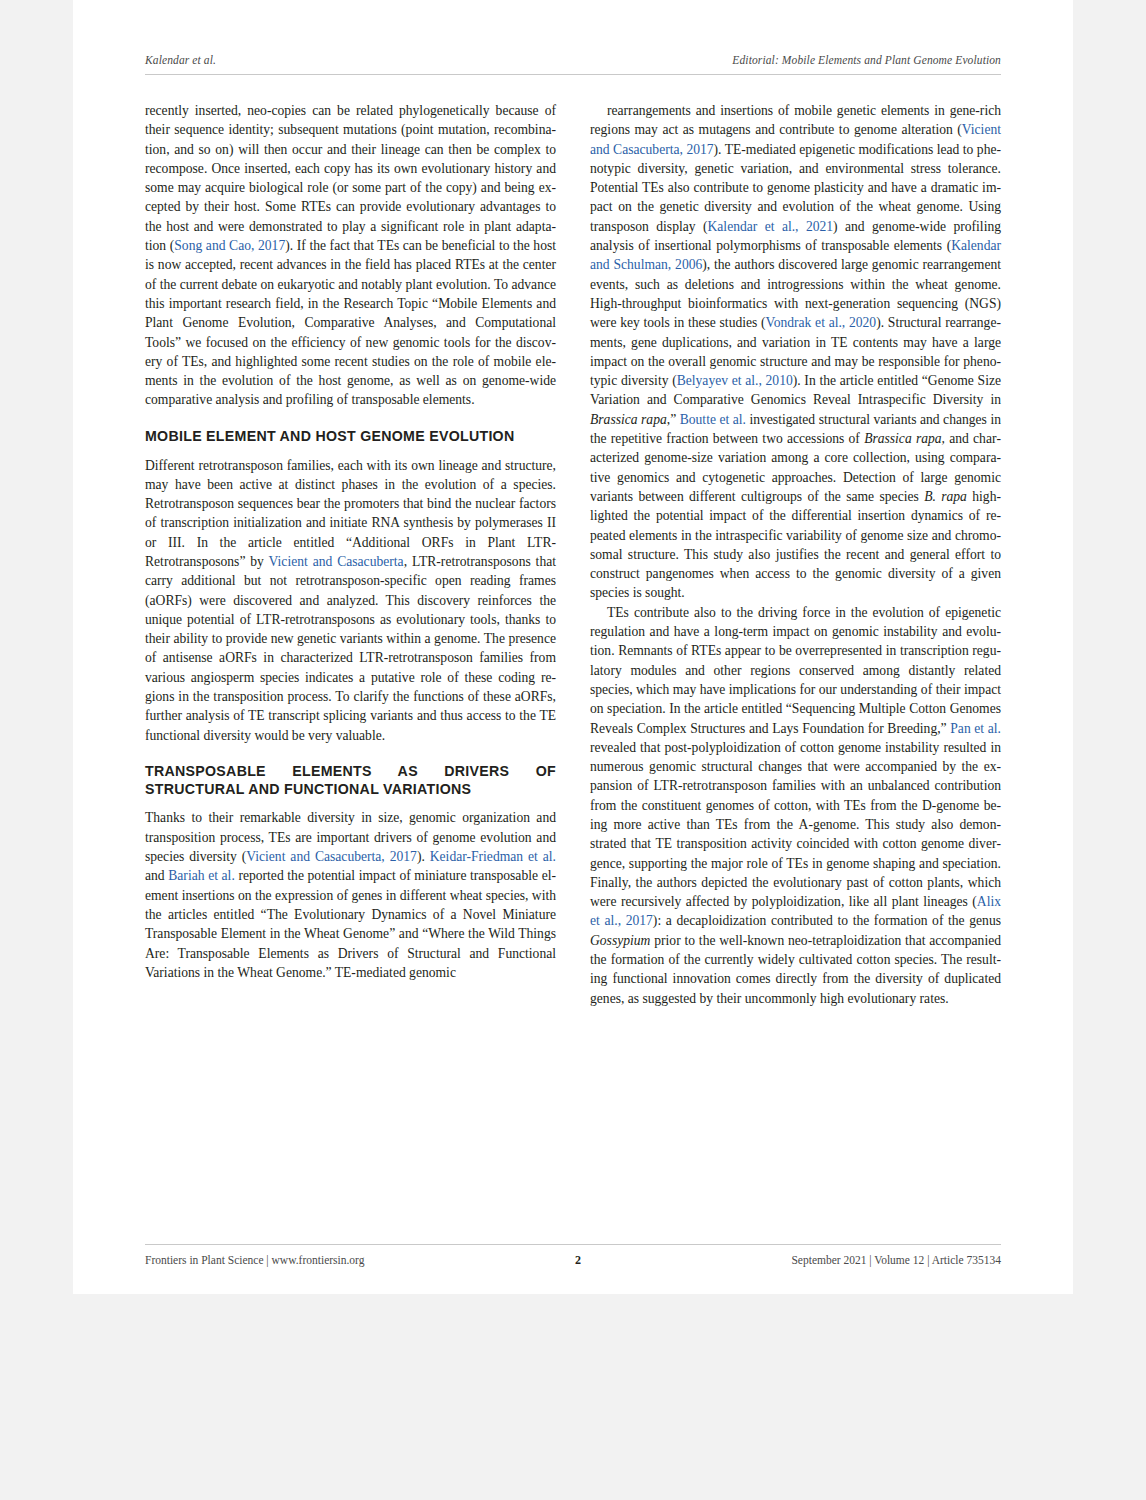Kalendar et al.
Editorial: Mobile Elements and Plant Genome Evolution
recently inserted, neo-copies can be related phylogenetically because of their sequence identity; subsequent mutations (point mutation, recombination, and so on) will then occur and their lineage can then be complex to recompose. Once inserted, each copy has its own evolutionary history and some may acquire biological role (or some part of the copy) and being excepted by their host. Some RTEs can provide evolutionary advantages to the host and were demonstrated to play a significant role in plant adaptation (Song and Cao, 2017). If the fact that TEs can be beneficial to the host is now accepted, recent advances in the field has placed RTEs at the center of the current debate on eukaryotic and notably plant evolution. To advance this important research field, in the Research Topic “Mobile Elements and Plant Genome Evolution, Comparative Analyses, and Computational Tools” we focused on the efficiency of new genomic tools for the discovery of TEs, and highlighted some recent studies on the role of mobile elements in the evolution of the host genome, as well as on genome-wide comparative analysis and profiling of transposable elements.
MOBILE ELEMENT AND HOST GENOME EVOLUTION
Different retrotransposon families, each with its own lineage and structure, may have been active at distinct phases in the evolution of a species. Retrotransposon sequences bear the promoters that bind the nuclear factors of transcription initialization and initiate RNA synthesis by polymerases II or III. In the article entitled “Additional ORFs in Plant LTR-Retrotransposons” by Vicient and Casacuberta, LTR-retrotransposons that carry additional but not retrotransposon-specific open reading frames (aORFs) were discovered and analyzed. This discovery reinforces the unique potential of LTR-retrotransposons as evolutionary tools, thanks to their ability to provide new genetic variants within a genome. The presence of antisense aORFs in characterized LTR-retrotransposon families from various angiosperm species indicates a putative role of these coding regions in the transposition process. To clarify the functions of these aORFs, further analysis of TE transcript splicing variants and thus access to the TE functional diversity would be very valuable.
TRANSPOSABLE ELEMENTS AS DRIVERS OF STRUCTURAL AND FUNCTIONAL VARIATIONS
Thanks to their remarkable diversity in size, genomic organization and transposition process, TEs are important drivers of genome evolution and species diversity (Vicient and Casacuberta, 2017). Keidar-Friedman et al. and Bariah et al. reported the potential impact of miniature transposable element insertions on the expression of genes in different wheat species, with the articles entitled “The Evolutionary Dynamics of a Novel Miniature Transposable Element in the Wheat Genome” and “Where the Wild Things Are: Transposable Elements as Drivers of Structural and Functional Variations in the Wheat Genome.” TE-mediated genomic
rearrangements and insertions of mobile genetic elements in gene-rich regions may act as mutagens and contribute to genome alteration (Vicient and Casacuberta, 2017). TE-mediated epigenetic modifications lead to phenotypic diversity, genetic variation, and environmental stress tolerance. Potential TEs also contribute to genome plasticity and have a dramatic impact on the genetic diversity and evolution of the wheat genome. Using transposon display (Kalendar et al., 2021) and genome-wide profiling analysis of insertional polymorphisms of transposable elements (Kalendar and Schulman, 2006), the authors discovered large genomic rearrangement events, such as deletions and introgressions within the wheat genome. High-throughput bioinformatics with next-generation sequencing (NGS) were key tools in these studies (Vondrak et al., 2020). Structural rearrangements, gene duplications, and variation in TE contents may have a large impact on the overall genomic structure and may be responsible for phenotypic diversity (Belyayev et al., 2010). In the article entitled “Genome Size Variation and Comparative Genomics Reveal Intraspecific Diversity in Brassica rapa,” Boutte et al. investigated structural variants and changes in the repetitive fraction between two accessions of Brassica rapa, and characterized genome-size variation among a core collection, using comparative genomics and cytogenetic approaches. Detection of large genomic variants between different cultigroups of the same species B. rapa highlighted the potential impact of the differential insertion dynamics of repeated elements in the intraspecific variability of genome size and chromosomal structure. This study also justifies the recent and general effort to construct pangenomes when access to the genomic diversity of a given species is sought.
TEs contribute also to the driving force in the evolution of epigenetic regulation and have a long-term impact on genomic instability and evolution. Remnants of RTEs appear to be overrepresented in transcription regulatory modules and other regions conserved among distantly related species, which may have implications for our understanding of their impact on speciation. In the article entitled “Sequencing Multiple Cotton Genomes Reveals Complex Structures and Lays Foundation for Breeding,” Pan et al. revealed that post-polyploidization of cotton genome instability resulted in numerous genomic structural changes that were accompanied by the expansion of LTR-retrotransposon families with an unbalanced contribution from the constituent genomes of cotton, with TEs from the D-genome being more active than TEs from the A-genome. This study also demonstrated that TE transposition activity coincided with cotton genome divergence, supporting the major role of TEs in genome shaping and speciation. Finally, the authors depicted the evolutionary past of cotton plants, which were recursively affected by polyploidization, like all plant lineages (Alix et al., 2017): a decaploidization contributed to the formation of the genus Gossypium prior to the well-known neo-tetraploidization that accompanied the formation of the currently widely cultivated cotton species. The resulting functional innovation comes directly from the diversity of duplicated genes, as suggested by their uncommonly high evolutionary rates.
Frontiers in Plant Science | www.frontiersin.org
2
September 2021 | Volume 12 | Article 735134